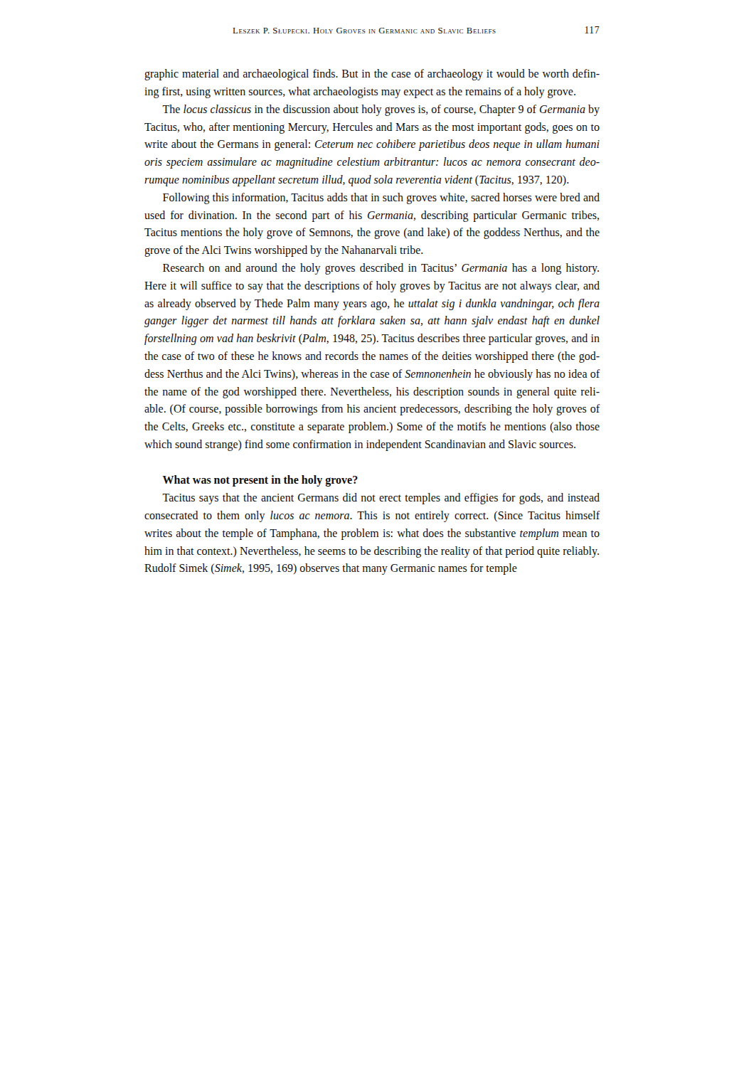Leszek P. Słupecki. Holy Groves in Germanic and Slavic Beliefs 117
graphic material and archaeological finds. But in the case of archaeology it would be worth defining first, using written sources, what archaeologists may expect as the remains of a holy grove.
The locus classicus in the discussion about holy groves is, of course, Chapter 9 of Germania by Tacitus, who, after mentioning Mercury, Hercules and Mars as the most important gods, goes on to write about the Germans in general: Ceterum nec cohibere parietibus deos neque in ullam humani oris speciem assimulare ac magnitudine celestium arbitrantur: lucos ac nemora consecrant deorumque nominibus appellant secretum illud, quod sola reverentia vident (Tacitus, 1937, 120).
Following this information, Tacitus adds that in such groves white, sacred horses were bred and used for divination. In the second part of his Germania, describing particular Germanic tribes, Tacitus mentions the holy grove of Semnons, the grove (and lake) of the goddess Nerthus, and the grove of the Alci Twins worshipped by the Nahanarvali tribe.
Research on and around the holy groves described in Tacitus’ Germania has a long history. Here it will suffice to say that the descriptions of holy groves by Tacitus are not always clear, and as already observed by Thede Palm many years ago, he uttalat sig i dunkla vandningar, och flera ganger ligger det narmest till hands att forklara saken sa, att hann sjalv endast haft en dunkel forstellning om vad han beskrivit (Palm, 1948, 25). Tacitus describes three particular groves, and in the case of two of these he knows and records the names of the deities worshipped there (the goddess Nerthus and the Alci Twins), whereas in the case of Semnonenhein he obviously has no idea of the name of the god worshipped there. Nevertheless, his description sounds in general quite reliable. (Of course, possible borrowings from his ancient predecessors, describing the holy groves of the Celts, Greeks etc., constitute a separate problem.) Some of the motifs he mentions (also those which sound strange) find some confirmation in independent Scandinavian and Slavic sources.
What was not present in the holy grove?
Tacitus says that the ancient Germans did not erect temples and effigies for gods, and instead consecrated to them only lucos ac nemora. This is not entirely correct. (Since Tacitus himself writes about the temple of Tamphana, the problem is: what does the substantive templum mean to him in that context.) Nevertheless, he seems to be describing the reality of that period quite reliably. Rudolf Simek (Simek, 1995, 169) observes that many Germanic names for temple